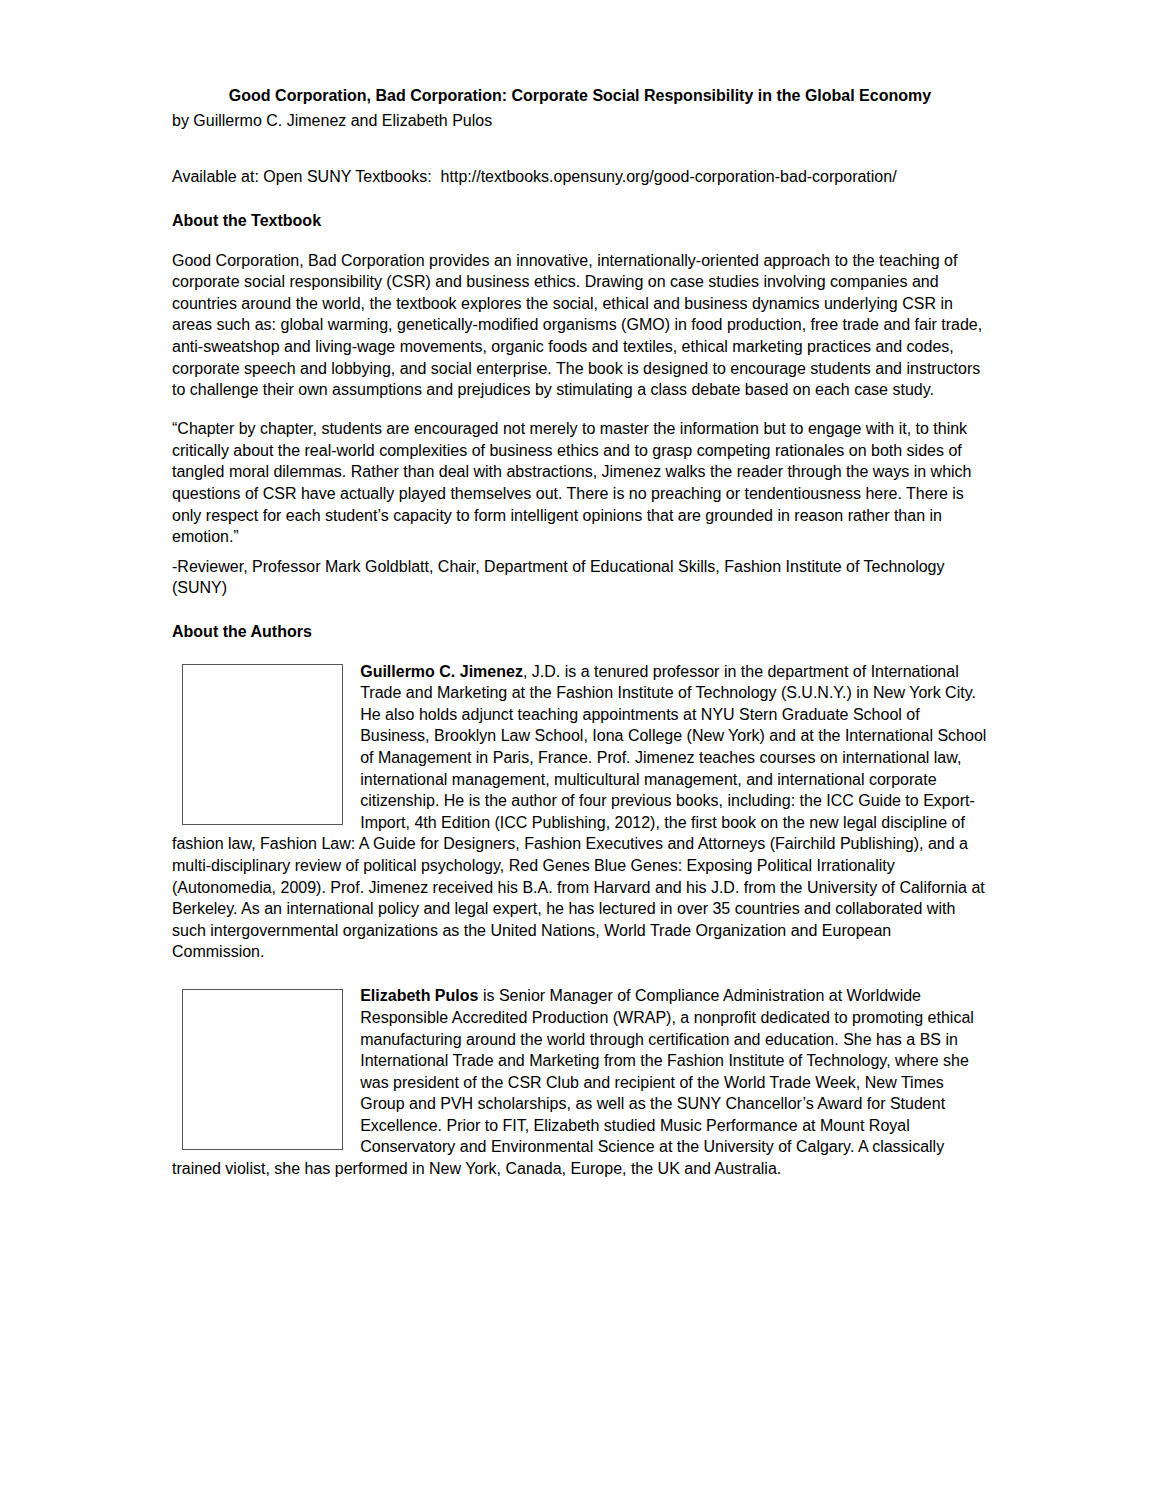Good Corporation, Bad Corporation: Corporate Social Responsibility in the Global Economy
by Guillermo C. Jimenez and Elizabeth Pulos
Available at: Open SUNY Textbooks: http://textbooks.opensuny.org/good-corporation-bad-corporation/
About the Textbook
Good Corporation, Bad Corporation provides an innovative, internationally-oriented approach to the teaching of corporate social responsibility (CSR) and business ethics. Drawing on case studies involving companies and countries around the world, the textbook explores the social, ethical and business dynamics underlying CSR in areas such as: global warming, genetically-modified organisms (GMO) in food production, free trade and fair trade, anti-sweatshop and living-wage movements, organic foods and textiles, ethical marketing practices and codes, corporate speech and lobbying, and social enterprise. The book is designed to encourage students and instructors to challenge their own assumptions and prejudices by stimulating a class debate based on each case study.
“Chapter by chapter, students are encouraged not merely to master the information but to engage with it, to think critically about the real-world complexities of business ethics and to grasp competing rationales on both sides of tangled moral dilemmas. Rather than deal with abstractions, Jimenez walks the reader through the ways in which questions of CSR have actually played themselves out. There is no preaching or tendentiousness here. There is only respect for each student’s capacity to form intelligent opinions that are grounded in reason rather than in emotion.”
-Reviewer, Professor Mark Goldblatt, Chair, Department of Educational Skills, Fashion Institute of Technology (SUNY)
About the Authors
Guillermo C. Jimenez, J.D. is a tenured professor in the department of International Trade and Marketing at the Fashion Institute of Technology (S.U.N.Y.) in New York City. He also holds adjunct teaching appointments at NYU Stern Graduate School of Business, Brooklyn Law School, Iona College (New York) and at the International School of Management in Paris, France. Prof. Jimenez teaches courses on international law, international management, multicultural management, and international corporate citizenship. He is the author of four previous books, including: the ICC Guide to Export-Import, 4th Edition (ICC Publishing, 2012), the first book on the new legal discipline of fashion law, Fashion Law: A Guide for Designers, Fashion Executives and Attorneys (Fairchild Publishing), and a multi-disciplinary review of political psychology, Red Genes Blue Genes: Exposing Political Irrationality (Autonomedia, 2009). Prof. Jimenez received his B.A. from Harvard and his J.D. from the University of California at Berkeley. As an international policy and legal expert, he has lectured in over 35 countries and collaborated with such intergovernmental organizations as the United Nations, World Trade Organization and European Commission.
Elizabeth Pulos is Senior Manager of Compliance Administration at Worldwide Responsible Accredited Production (WRAP), a nonprofit dedicated to promoting ethical manufacturing around the world through certification and education. She has a BS in International Trade and Marketing from the Fashion Institute of Technology, where she was president of the CSR Club and recipient of the World Trade Week, New Times Group and PVH scholarships, as well as the SUNY Chancellor’s Award for Student Excellence. Prior to FIT, Elizabeth studied Music Performance at Mount Royal Conservatory and Environmental Science at the University of Calgary. A classically trained violist, she has performed in New York, Canada, Europe, the UK and Australia.